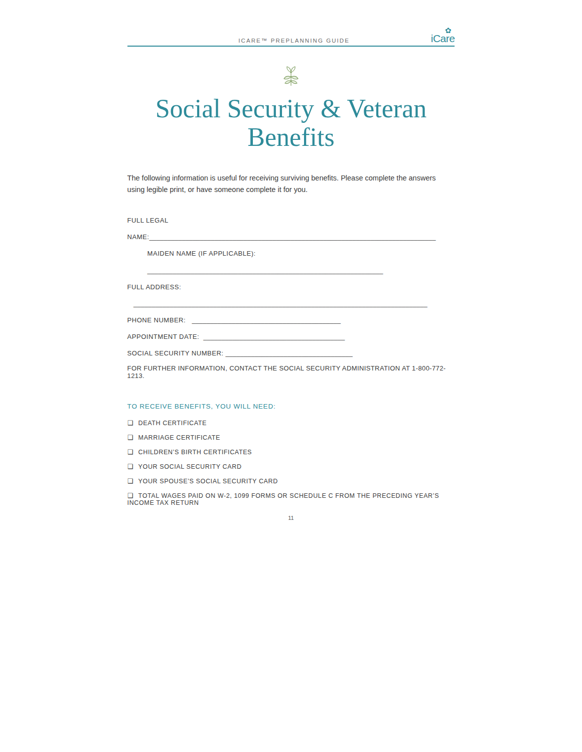iCare™ Preplanning Guide
✿ i Care
Social Security & Veteran Benefits
The following information is useful for receiving surviving benefits. Please complete the answers using legible print, or have someone complete it for you.
FULL LEGAL NAME:_______________________________________________________________________________
MAIDEN NAME (IF APPLICABLE): _________________________________________________________________
FULL ADDRESS: _________________________________________________________________________________
PHONE NUMBER: _________________________________________
APPOINTMENT DATE: _______________________________________
SOCIAL SECURITY NUMBER: ___________________________________
FOR FURTHER INFORMATION, CONTACT THE SOCIAL SECURITY ADMINISTRATION AT 1-800-772-1213.
To receive benefits, you will need:
DEATH CERTIFICATE
MARRIAGE CERTIFICATE
CHILDREN’S BIRTH CERTIFICATES
YOUR SOCIAL SECURITY CARD
YOUR SPOUSE’S SOCIAL SECURITY CARD
TOTAL WAGES PAID ON W-2, 1099 FORMS OR SCHEDULE C FROM THE PRECEDING YEAR’S INCOME TAX RETURN
11